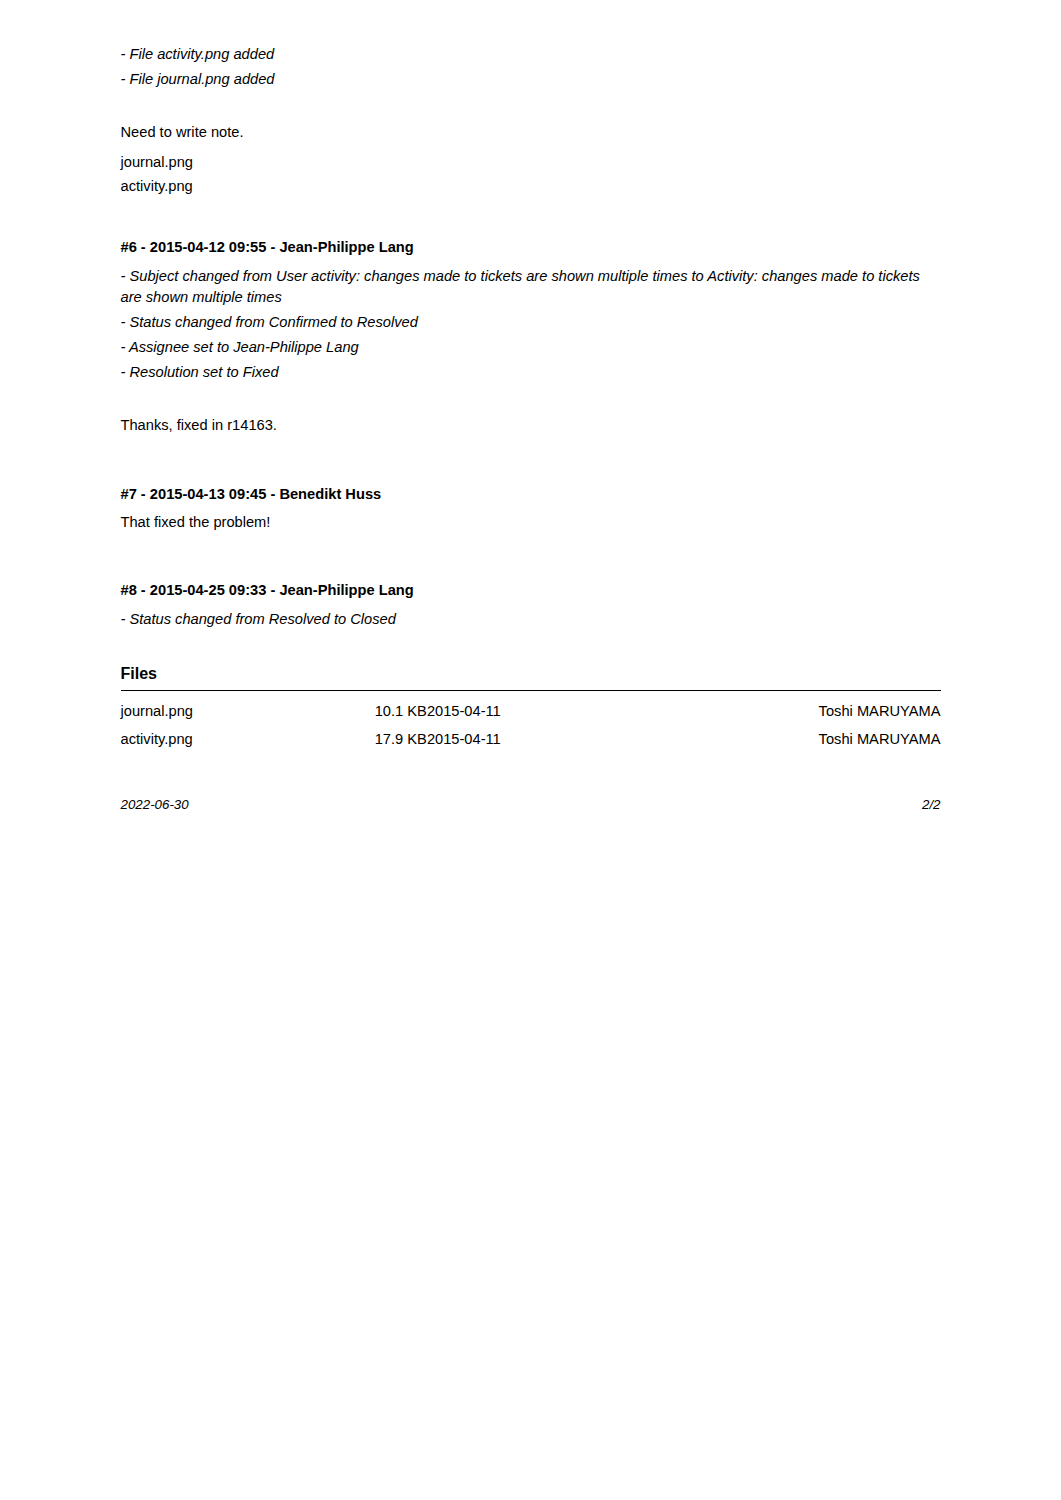- File activity.png added
- File journal.png added
Need to write note.
journal.png
activity.png
#6 - 2015-04-12 09:55 - Jean-Philippe Lang
- Subject changed from User activity: changes made to tickets are shown multiple times to Activity: changes made to tickets are shown multiple times
- Status changed from Confirmed to Resolved
- Assignee set to Jean-Philippe Lang
- Resolution set to Fixed
Thanks, fixed in r14163.
#7 - 2015-04-13 09:45 - Benedikt Huss
That fixed the problem!
#8 - 2015-04-25 09:33 - Jean-Philippe Lang
- Status changed from Resolved to Closed
Files
| journal.png | 10.1 KB | 2015-04-11 | Toshi MARUYAMA |
| activity.png | 17.9 KB | 2015-04-11 | Toshi MARUYAMA |
2022-06-30 2/2